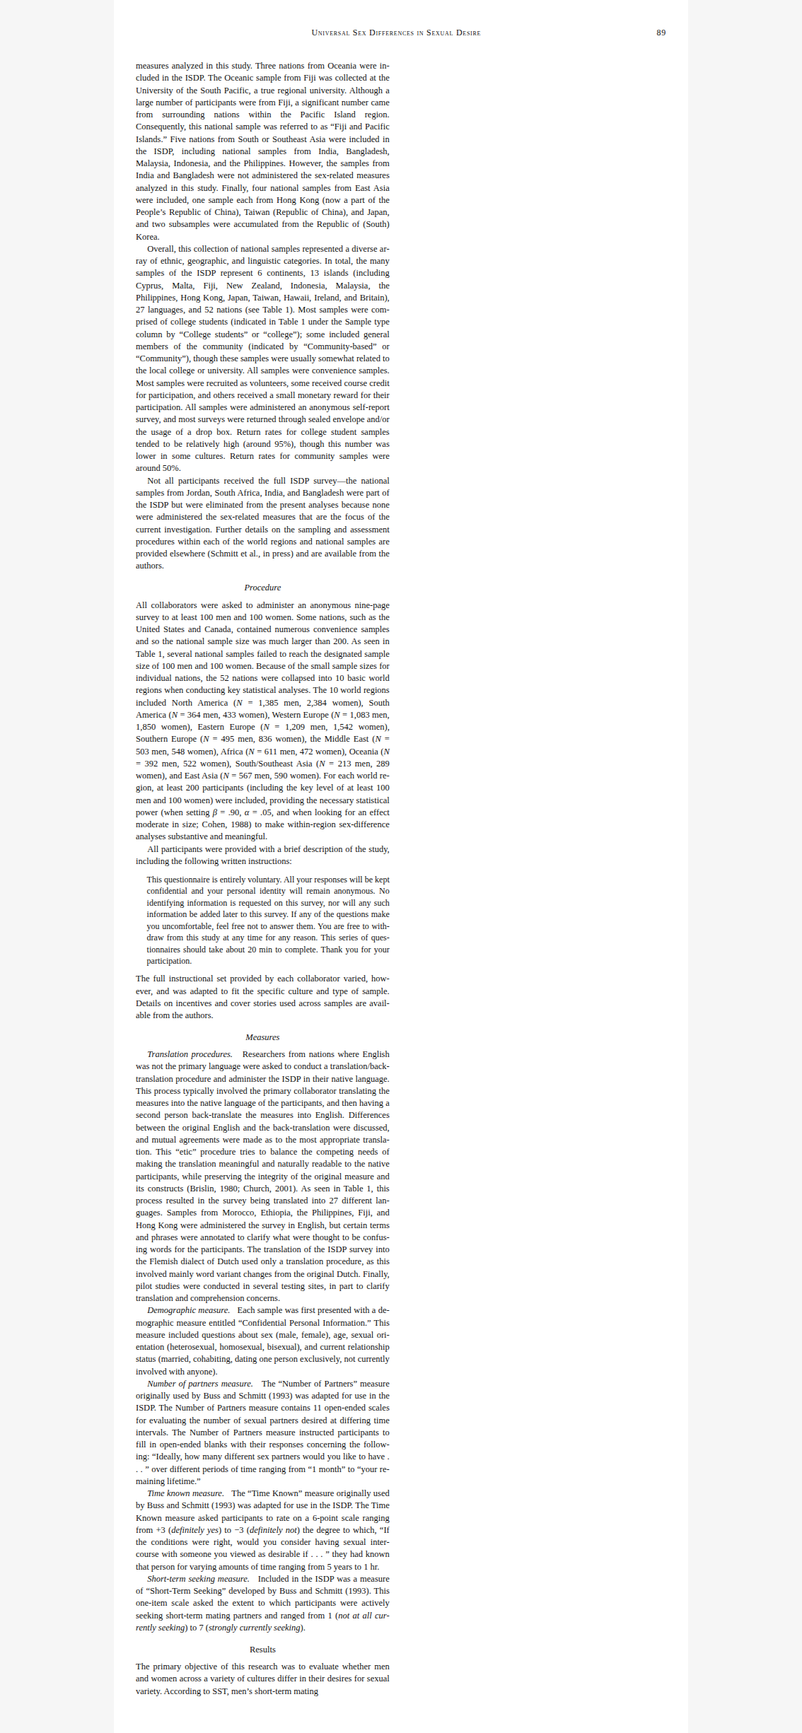Universal Sex Differences in Sexual Desire 89
measures analyzed in this study. Three nations from Oceania were included in the ISDP. The Oceanic sample from Fiji was collected at the University of the South Pacific, a true regional university. Although a large number of participants were from Fiji, a significant number came from surrounding nations within the Pacific Island region. Consequently, this national sample was referred to as “Fiji and Pacific Islands.” Five nations from South or Southeast Asia were included in the ISDP, including national samples from India, Bangladesh, Malaysia, Indonesia, and the Philippines. However, the samples from India and Bangladesh were not administered the sex-related measures analyzed in this study. Finally, four national samples from East Asia were included, one sample each from Hong Kong (now a part of the People’s Republic of China), Taiwan (Republic of China), and Japan, and two subsamples were accumulated from the Republic of (South) Korea.
Overall, this collection of national samples represented a diverse array of ethnic, geographic, and linguistic categories. In total, the many samples of the ISDP represent 6 continents, 13 islands (including Cyprus, Malta, Fiji, New Zealand, Indonesia, Malaysia, the Philippines, Hong Kong, Japan, Taiwan, Hawaii, Ireland, and Britain), 27 languages, and 52 nations (see Table 1). Most samples were comprised of college students (indicated in Table 1 under the Sample type column by “College students” or “college”); some included general members of the community (indicated by “Community-based” or “Community”), though these samples were usually somewhat related to the local college or university. All samples were convenience samples. Most samples were recruited as volunteers, some received course credit for participation, and others received a small monetary reward for their participation. All samples were administered an anonymous self-report survey, and most surveys were returned through sealed envelope and/or the usage of a drop box. Return rates for college student samples tended to be relatively high (around 95%), though this number was lower in some cultures. Return rates for community samples were around 50%.
Not all participants received the full ISDP survey—the national samples from Jordan, South Africa, India, and Bangladesh were part of the ISDP but were eliminated from the present analyses because none were administered the sex-related measures that are the focus of the current investigation. Further details on the sampling and assessment procedures within each of the world regions and national samples are provided elsewhere (Schmitt et al., in press) and are available from the authors.
Procedure
All collaborators were asked to administer an anonymous nine-page survey to at least 100 men and 100 women. Some nations, such as the United States and Canada, contained numerous convenience samples and so the national sample size was much larger than 200. As seen in Table 1, several national samples failed to reach the designated sample size of 100 men and 100 women. Because of the small sample sizes for individual nations, the 52 nations were collapsed into 10 basic world regions when conducting key statistical analyses. The 10 world regions included North America (N = 1,385 men, 2,384 women), South America (N = 364 men, 433 women), Western Europe (N = 1,083 men, 1,850 women), Eastern Europe (N = 1,209 men, 1,542 women), Southern Europe (N = 495 men, 836 women), the Middle East (N = 503 men, 548 women), Africa (N = 611 men, 472 women), Oceania (N = 392 men, 522 women), South/Southeast Asia (N = 213 men, 289 women), and East Asia (N = 567 men, 590 women). For each world region, at least 200 participants (including the key level of at least 100 men and 100 women) were included, providing the necessary statistical power (when setting β = .90, α = .05, and when looking for an effect moderate in size; Cohen, 1988) to make within-region sex-difference analyses substantive and meaningful.
All participants were provided with a brief description of the study, including the following written instructions:
This questionnaire is entirely voluntary. All your responses will be kept confidential and your personal identity will remain anonymous. No identifying information is requested on this survey, nor will any such information be added later to this survey. If any of the questions make you uncomfortable, feel free not to answer them. You are free to withdraw from this study at any time for any reason. This series of questionnaires should take about 20 min to complete. Thank you for your participation.
The full instructional set provided by each collaborator varied, however, and was adapted to fit the specific culture and type of sample. Details on incentives and cover stories used across samples are available from the authors.
Measures
Translation procedures. Researchers from nations where English was not the primary language were asked to conduct a translation/back-translation procedure and administer the ISDP in their native language. This process typically involved the primary collaborator translating the measures into the native language of the participants, and then having a second person back-translate the measures into English. Differences between the original English and the back-translation were discussed, and mutual agreements were made as to the most appropriate translation. This “etic” procedure tries to balance the competing needs of making the translation meaningful and naturally readable to the native participants, while preserving the integrity of the original measure and its constructs (Brislin, 1980; Church, 2001). As seen in Table 1, this process resulted in the survey being translated into 27 different languages. Samples from Morocco, Ethiopia, the Philippines, Fiji, and Hong Kong were administered the survey in English, but certain terms and phrases were annotated to clarify what were thought to be confusing words for the participants. The translation of the ISDP survey into the Flemish dialect of Dutch used only a translation procedure, as this involved mainly word variant changes from the original Dutch. Finally, pilot studies were conducted in several testing sites, in part to clarify translation and comprehension concerns.
Demographic measure. Each sample was first presented with a demographic measure entitled “Confidential Personal Information.” This measure included questions about sex (male, female), age, sexual orientation (heterosexual, homosexual, bisexual), and current relationship status (married, cohabiting, dating one person exclusively, not currently involved with anyone).
Number of partners measure. The “Number of Partners” measure originally used by Buss and Schmitt (1993) was adapted for use in the ISDP. The Number of Partners measure contains 11 open-ended scales for evaluating the number of sexual partners desired at differing time intervals. The Number of Partners measure instructed participants to fill in open-ended blanks with their responses concerning the following: “Ideally, how many different sex partners would you like to have . . . ” over different periods of time ranging from “1 month” to “your remaining lifetime.”
Time known measure. The “Time Known” measure originally used by Buss and Schmitt (1993) was adapted for use in the ISDP. The Time Known measure asked participants to rate on a 6-point scale ranging from +3 (definitely yes) to −3 (definitely not) the degree to which, “If the conditions were right, would you consider having sexual intercourse with someone you viewed as desirable if . . . ” they had known that person for varying amounts of time ranging from 5 years to 1 hr.
Short-term seeking measure. Included in the ISDP was a measure of “Short-Term Seeking” developed by Buss and Schmitt (1993). This one-item scale asked the extent to which participants were actively seeking short-term mating partners and ranged from 1 (not at all currently seeking) to 7 (strongly currently seeking).
Results
The primary objective of this research was to evaluate whether men and women across a variety of cultures differ in their desires for sexual variety. According to SST, men’s short-term mating